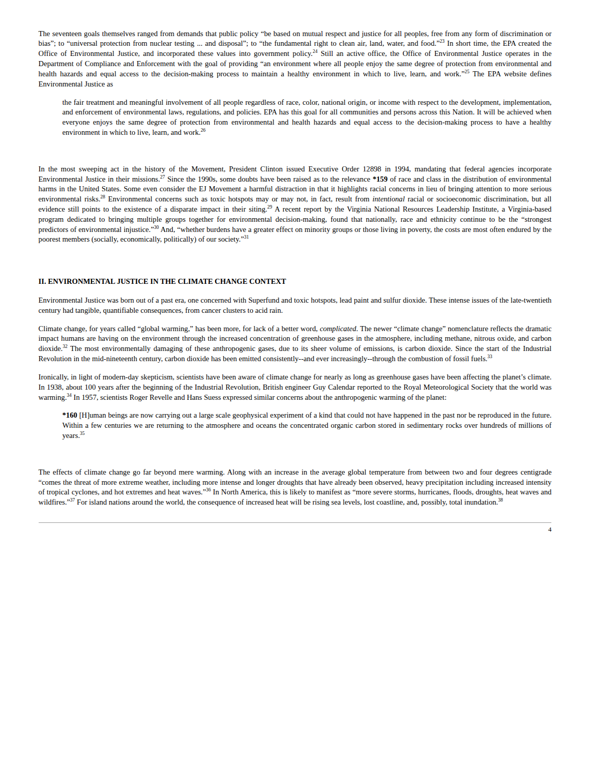The seventeen goals themselves ranged from demands that public policy “be based on mutual respect and justice for all peoples, free from any form of discrimination or bias”; to “universal protection from nuclear testing ... and disposal”; to “the fundamental right to clean air, land, water, and food.”23 In short time, the EPA created the Office of Environmental Justice, and incorporated these values into government policy.24 Still an active office, the Office of Environmental Justice operates in the Department of Compliance and Enforcement with the goal of providing “an environment where all people enjoy the same degree of protection from environmental and health hazards and equal access to the decision-making process to maintain a healthy environment in which to live, learn, and work.”25 The EPA website defines Environmental Justice as
the fair treatment and meaningful involvement of all people regardless of race, color, national origin, or income with respect to the development, implementation, and enforcement of environmental laws, regulations, and policies. EPA has this goal for all communities and persons across this Nation. It will be achieved when everyone enjoys the same degree of protection from environmental and health hazards and equal access to the decision-making process to have a healthy environment in which to live, learn, and work.26
In the most sweeping act in the history of the Movement, President Clinton issued Executive Order 12898 in 1994, mandating that federal agencies incorporate Environmental Justice in their missions.27 Since the 1990s, some doubts have been raised as to the relevance *159 of race and class in the distribution of environmental harms in the United States. Some even consider the EJ Movement a harmful distraction in that it highlights racial concerns in lieu of bringing attention to more serious environmental risks.28 Environmental concerns such as toxic hotspots may or may not, in fact, result from intentional racial or socioeconomic discrimination, but all evidence still points to the existence of a disparate impact in their siting.29 A recent report by the Virginia National Resources Leadership Institute, a Virginia-based program dedicated to bringing multiple groups together for environmental decision-making, found that nationally, race and ethnicity continue to be the “strongest predictors of environmental injustice.”30 And, “whether burdens have a greater effect on minority groups or those living in poverty, the costs are most often endured by the poorest members (socially, economically, politically) of our society.”31
II. ENVIRONMENTAL JUSTICE IN THE CLIMATE CHANGE CONTEXT
Environmental Justice was born out of a past era, one concerned with Superfund and toxic hotspots, lead paint and sulfur dioxide. These intense issues of the late-twentieth century had tangible, quantifiable consequences, from cancer clusters to acid rain.
Climate change, for years called “global warming,” has been more, for lack of a better word, complicated. The newer “climate change” nomenclature reflects the dramatic impact humans are having on the environment through the increased concentration of greenhouse gases in the atmosphere, including methane, nitrous oxide, and carbon dioxide.32 The most environmentally damaging of these anthropogenic gases, due to its sheer volume of emissions, is carbon dioxide. Since the start of the Industrial Revolution in the mid-nineteenth century, carbon dioxide has been emitted consistently--and ever increasingly--through the combustion of fossil fuels.33
Ironically, in light of modern-day skepticism, scientists have been aware of climate change for nearly as long as greenhouse gases have been affecting the planet’s climate. In 1938, about 100 years after the beginning of the Industrial Revolution, British engineer Guy Calendar reported to the Royal Meteorological Society that the world was warming.34 In 1957, scientists Roger Revelle and Hans Suess expressed similar concerns about the anthropogenic warming of the planet:
*160 [H]uman beings are now carrying out a large scale geophysical experiment of a kind that could not have happened in the past nor be reproduced in the future. Within a few centuries we are returning to the atmosphere and oceans the concentrated organic carbon stored in sedimentary rocks over hundreds of millions of years.35
The effects of climate change go far beyond mere warming. Along with an increase in the average global temperature from between two and four degrees centigrade “comes the threat of more extreme weather, including more intense and longer droughts that have already been observed, heavy precipitation including increased intensity of tropical cyclones, and hot extremes and heat waves.”36 In North America, this is likely to manifest as “more severe storms, hurricanes, floods, droughts, heat waves and wildfires.”37 For island nations around the world, the consequence of increased heat will be rising sea levels, lost coastline, and, possibly, total inundation.38
4